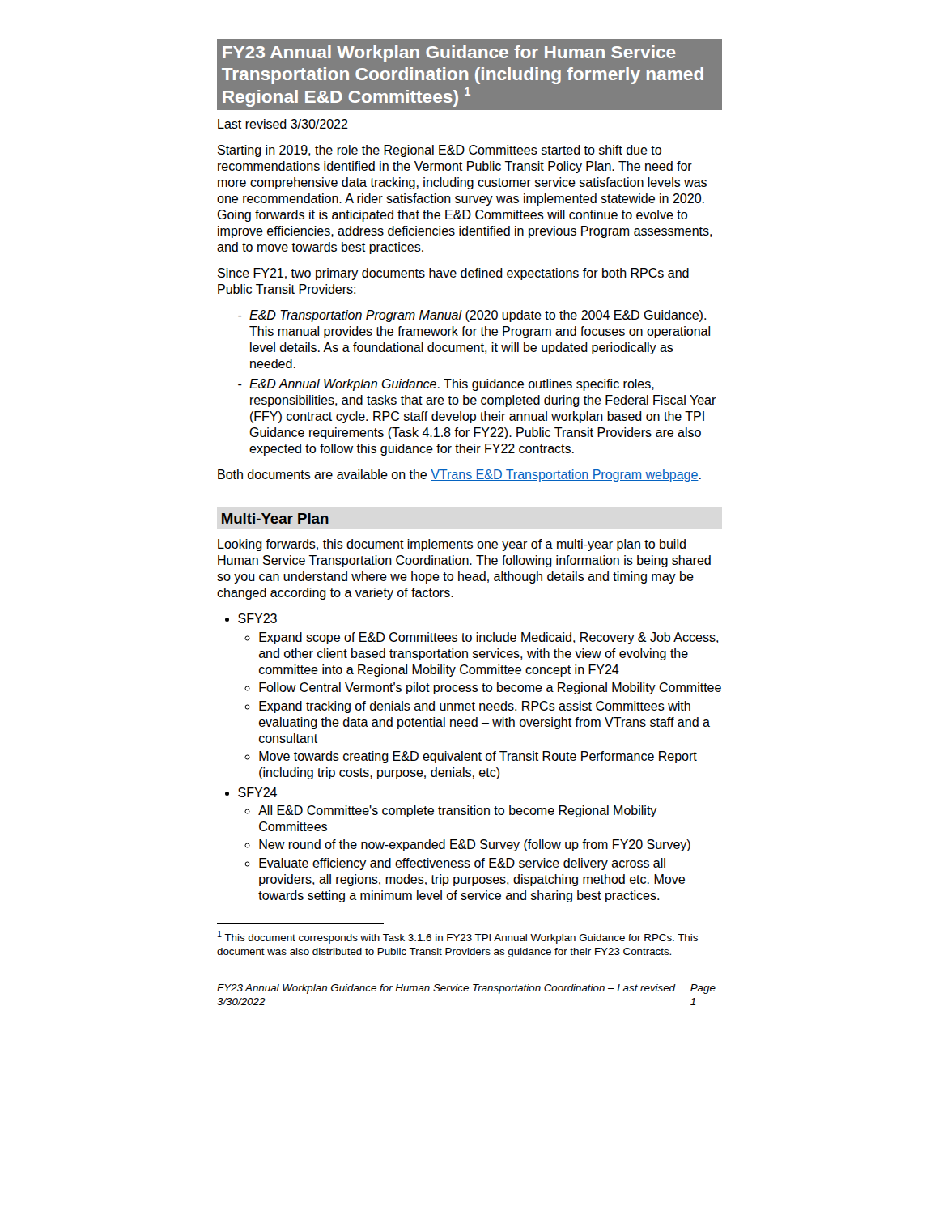FY23 Annual Workplan Guidance for Human Service Transportation Coordination (including formerly named Regional E&D Committees) 1
Last revised 3/30/2022
Starting in 2019, the role the Regional E&D Committees started to shift due to recommendations identified in the Vermont Public Transit Policy Plan. The need for more comprehensive data tracking, including customer service satisfaction levels was one recommendation. A rider satisfaction survey was implemented statewide in 2020. Going forwards it is anticipated that the E&D Committees will continue to evolve to improve efficiencies, address deficiencies identified in previous Program assessments, and to move towards best practices.
Since FY21, two primary documents have defined expectations for both RPCs and Public Transit Providers:
E&D Transportation Program Manual (2020 update to the 2004 E&D Guidance). This manual provides the framework for the Program and focuses on operational level details. As a foundational document, it will be updated periodically as needed.
E&D Annual Workplan Guidance. This guidance outlines specific roles, responsibilities, and tasks that are to be completed during the Federal Fiscal Year (FFY) contract cycle. RPC staff develop their annual workplan based on the TPI Guidance requirements (Task 4.1.8 for FY22). Public Transit Providers are also expected to follow this guidance for their FY22 contracts.
Both documents are available on the VTrans E&D Transportation Program webpage.
Multi-Year Plan
Looking forwards, this document implements one year of a multi-year plan to build Human Service Transportation Coordination. The following information is being shared so you can understand where we hope to head, although details and timing may be changed according to a variety of factors.
SFY23
Expand scope of E&D Committees to include Medicaid, Recovery & Job Access, and other client based transportation services, with the view of evolving the committee into a Regional Mobility Committee concept in FY24
Follow Central Vermont's pilot process to become a Regional Mobility Committee
Expand tracking of denials and unmet needs. RPCs assist Committees with evaluating the data and potential need – with oversight from VTrans staff and a consultant
Move towards creating E&D equivalent of Transit Route Performance Report (including trip costs, purpose, denials, etc)
SFY24
All E&D Committee's complete transition to become Regional Mobility Committees
New round of the now-expanded E&D Survey (follow up from FY20 Survey)
Evaluate efficiency and effectiveness of E&D service delivery across all providers, all regions, modes, trip purposes, dispatching method etc. Move towards setting a minimum level of service and sharing best practices.
1 This document corresponds with Task 3.1.6 in FY23 TPI Annual Workplan Guidance for RPCs. This document was also distributed to Public Transit Providers as guidance for their FY23 Contracts.
FY23 Annual Workplan Guidance for Human Service Transportation Coordination – Last revised 3/30/2022 Page 1